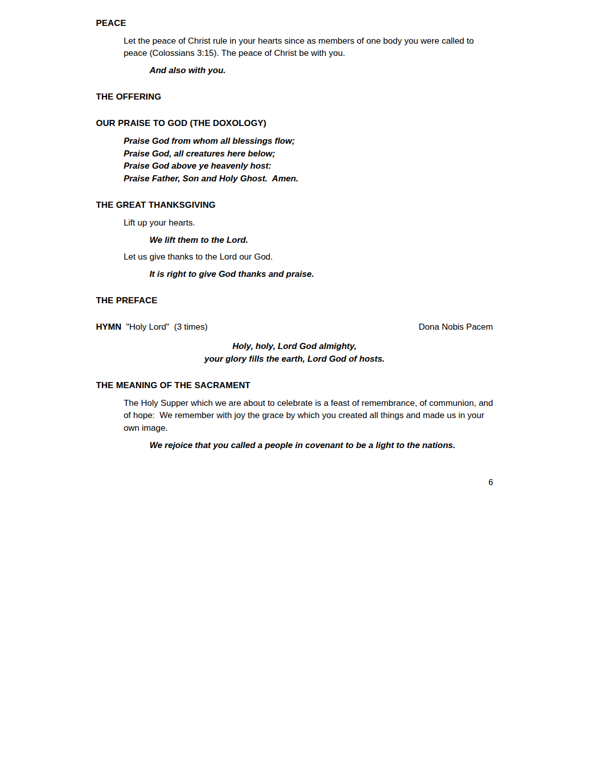Peace
Let the peace of Christ rule in your hearts since as members of one body you were called to peace (Colossians 3:15). The peace of Christ be with you.
And also with you.
The Offering
Our Praise to God (The Doxology)
Praise God from whom all blessings flow;
Praise God, all creatures here below;
Praise God above ye heavenly host:
Praise Father, Son and Holy Ghost. Amen.
The Great Thanksgiving
Lift up your hearts.
We lift them to the Lord.
Let us give thanks to the Lord our God.
It is right to give God thanks and praise.
The Preface
Hymn "Holy Lord" (3 times) Dona Nobis Pacem
Holy, holy, Lord God almighty,
your glory fills the earth, Lord God of hosts.
The Meaning of the Sacrament
The Holy Supper which we are about to celebrate is a feast of remembrance, of communion, and of hope: We remember with joy the grace by which you created all things and made us in your own image.
We rejoice that you called a people in covenant to be a light to the nations.
6